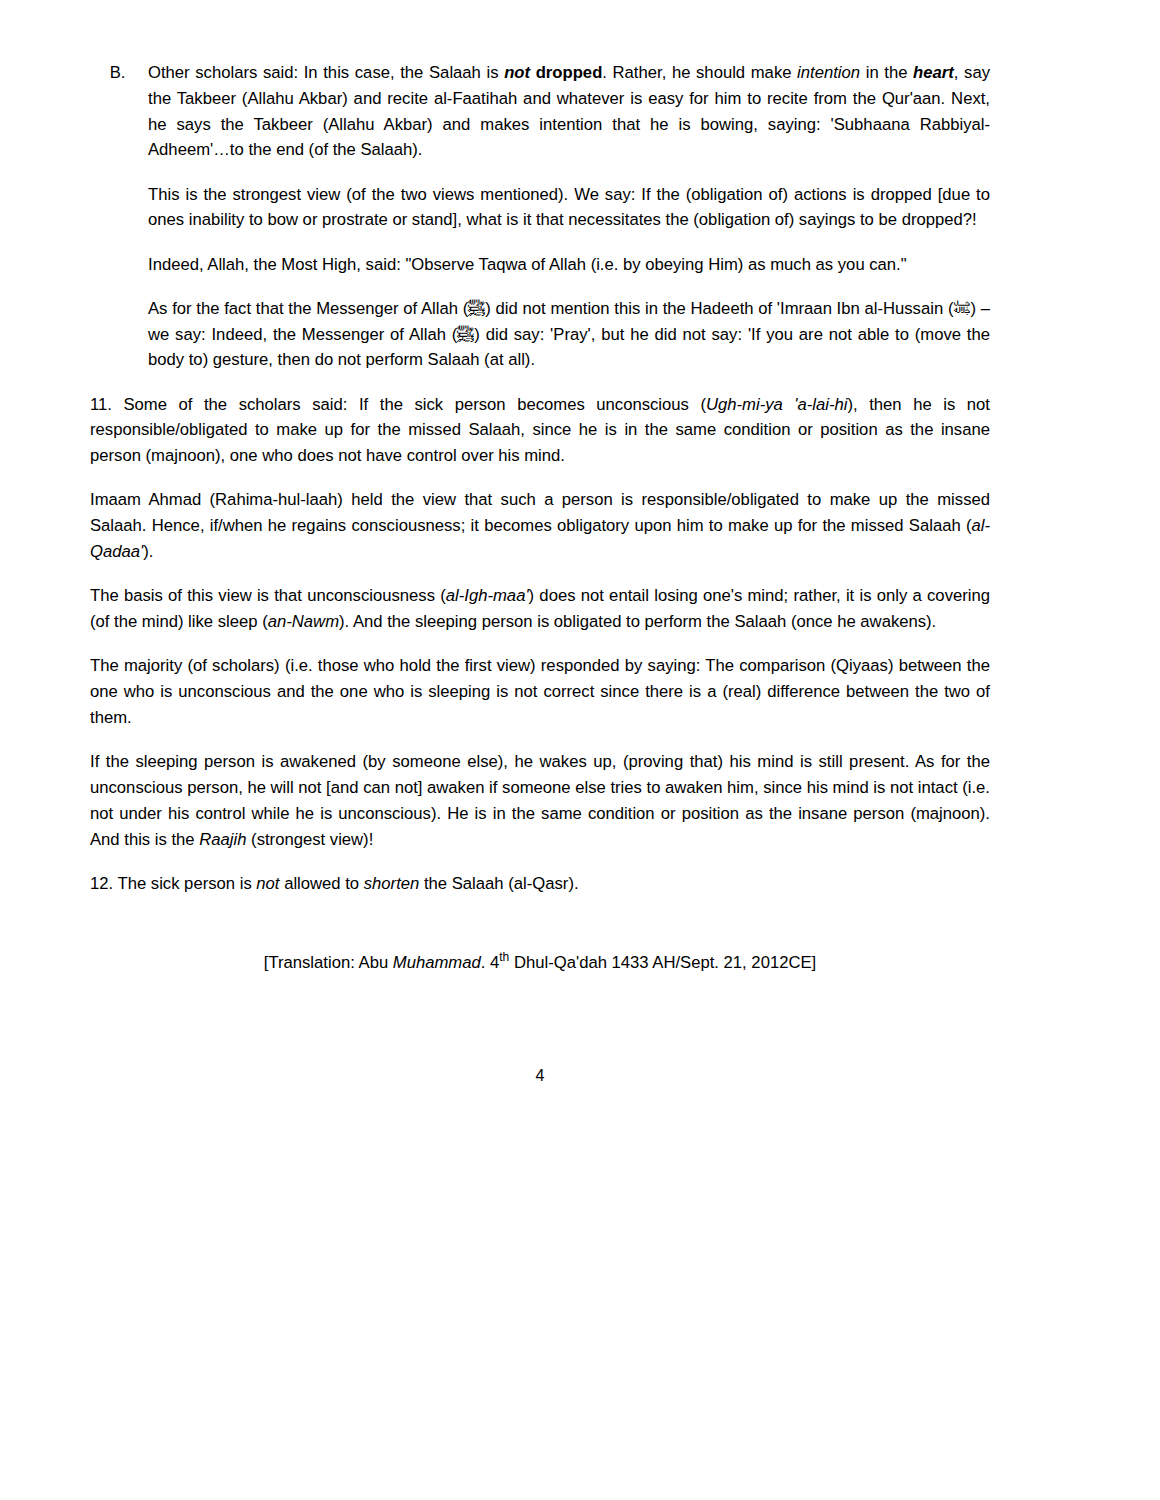Other scholars said: In this case, the Salaah is not dropped. Rather, he should make intention in the heart, say the Takbeer (Allahu Akbar) and recite al-Faatihah and whatever is easy for him to recite from the Qur'aan. Next, he says the Takbeer (Allahu Akbar) and makes intention that he is bowing, saying: 'Subhaana Rabbiyal-Adheem'…to the end (of the Salaah).
This is the strongest view (of the two views mentioned). We say: If the (obligation of) actions is dropped [due to ones inability to bow or prostrate or stand], what is it that necessitates the (obligation of) sayings to be dropped?!
Indeed, Allah, the Most High, said: "Observe Taqwa of Allah (i.e. by obeying Him) as much as you can."
As for the fact that the Messenger of Allah (ﷺ) did not mention this in the Hadeeth of 'Imraan Ibn al-Hussain (ﷻ) – we say: Indeed, the Messenger of Allah (ﷺ) did say: 'Pray', but he did not say: 'If you are not able to (move the body to) gesture, then do not perform Salaah (at all).
11. Some of the scholars said: If the sick person becomes unconscious (Ugh-mi-ya 'a-lai-hi), then he is not responsible/obligated to make up for the missed Salaah, since he is in the same condition or position as the insane person (majnoon), one who does not have control over his mind.
Imaam Ahmad (Rahima-hul-laah) held the view that such a person is responsible/obligated to make up the missed Salaah. Hence, if/when he regains consciousness; it becomes obligatory upon him to make up for the missed Salaah (al-Qadaa').
The basis of this view is that unconsciousness (al-Igh-maa') does not entail losing one's mind; rather, it is only a covering (of the mind) like sleep (an-Nawm). And the sleeping person is obligated to perform the Salaah (once he awakens).
The majority (of scholars) (i.e. those who hold the first view) responded by saying: The comparison (Qiyaas) between the one who is unconscious and the one who is sleeping is not correct since there is a (real) difference between the two of them.
If the sleeping person is awakened (by someone else), he wakes up, (proving that) his mind is still present. As for the unconscious person, he will not [and can not] awaken if someone else tries to awaken him, since his mind is not intact (i.e. not under his control while he is unconscious). He is in the same condition or position as the insane person (majnoon). And this is the Raajih (strongest view)!
12. The sick person is not allowed to shorten the Salaah (al-Qasr).
[Translation: Abu Muhammad. 4th Dhul-Qa'dah 1433 AH/Sept. 21, 2012CE]
4